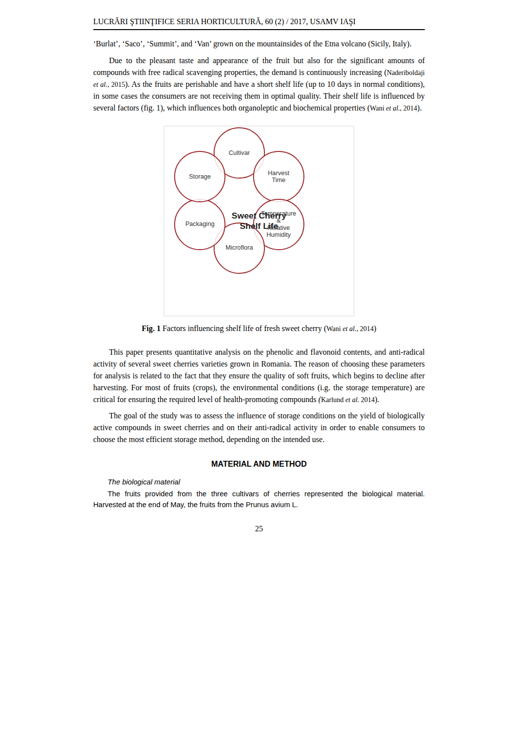LUCRĂRI ŞTIINŢIFICE SERIA HORTICULTURĂ, 60 (2) / 2017, USAMV IAŞI
‘Burlat’, ‘Saco’, ‘Summit’, and ‘Van’ grown on the mountainsides of the Etna volcano (Sicily, Italy).
Due to the pleasant taste and appearance of the fruit but also for the significant amounts of compounds with free radical scavenging properties, the demand is continuously increasing (Naderiboldaji et al., 2015). As the fruits are perishable and have a short shelf life (up to 10 days in normal conditions), in some cases the consumers are not receiving them in optimal quality. Their shelf life is influenced by several factors (fig. 1), which influences both organoleptic and biochemical properties (Wani et al., 2014).
Sweet Cherry
Shelf Life
Cultivar
Harvest
Time
Temperature
&
Relative
Humidity
Microflora
Packaging
Storage
Fig. 1 Factors influencing shelf life of fresh sweet cherry (Wani et al., 2014)
This paper presents quantitative analysis on the phenolic and flavonoid contents, and anti-radical activity of several sweet cherries varieties grown in Romania. The reason of choosing these parameters for analysis is related to the fact that they ensure the quality of soft fruits, which begins to decline after harvesting. For most of fruits (crops), the environmental conditions (i.g. the storage temperature) are critical for ensuring the required level of health-promoting compounds (Karlund et al. 2014).
The goal of the study was to assess the influence of storage conditions on the yield of biologically active compounds in sweet cherries and on their anti-radical activity in order to enable consumers to choose the most efficient storage method, depending on the intended use.
MATERIAL AND METHOD
The biological material
The fruits provided from the three cultivars of cherries represented the biological material. Harvested at the end of May, the fruits from the Prunus avium L.
25